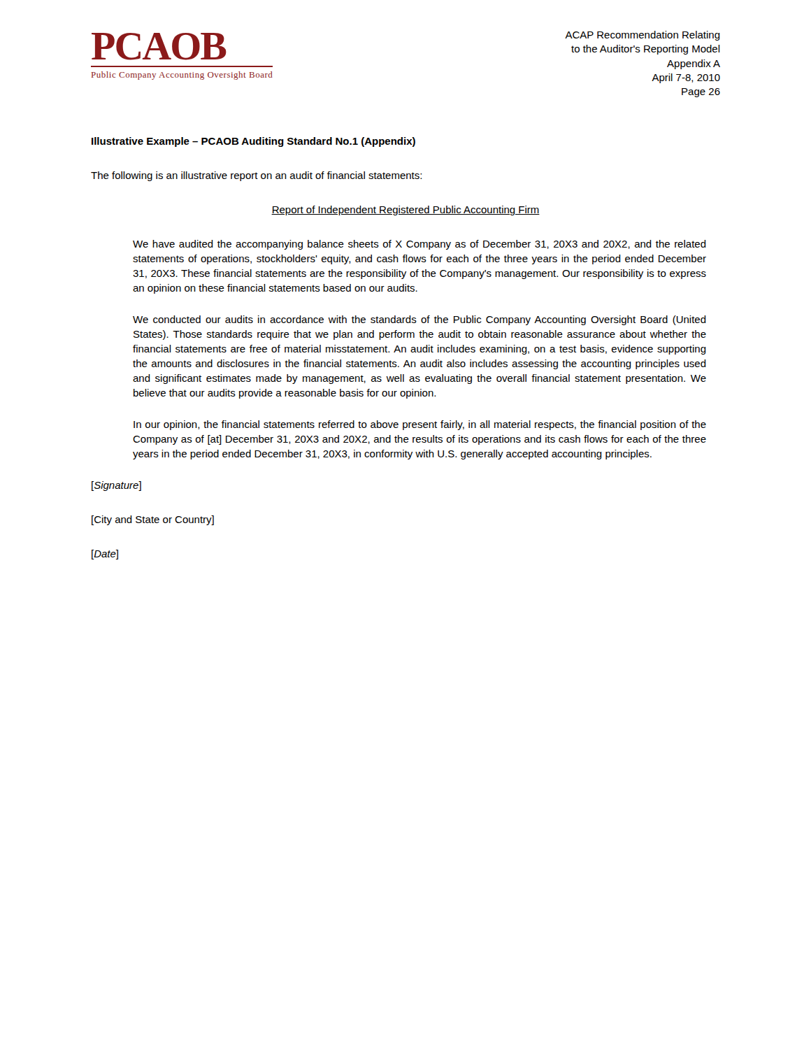PCAOB
Public Company Accounting Oversight Board
ACAP Recommendation Relating
to the Auditor's Reporting Model
Appendix A
April 7-8, 2010
Page 26
Illustrative Example – PCAOB Auditing Standard No.1 (Appendix)
The following is an illustrative report on an audit of financial statements:
Report of Independent Registered Public Accounting Firm
We have audited the accompanying balance sheets of X Company as of December 31, 20X3 and 20X2, and the related statements of operations, stockholders' equity, and cash flows for each of the three years in the period ended December 31, 20X3. These financial statements are the responsibility of the Company's management. Our responsibility is to express an opinion on these financial statements based on our audits.
We conducted our audits in accordance with the standards of the Public Company Accounting Oversight Board (United States). Those standards require that we plan and perform the audit to obtain reasonable assurance about whether the financial statements are free of material misstatement. An audit includes examining, on a test basis, evidence supporting the amounts and disclosures in the financial statements. An audit also includes assessing the accounting principles used and significant estimates made by management, as well as evaluating the overall financial statement presentation. We believe that our audits provide a reasonable basis for our opinion.
In our opinion, the financial statements referred to above present fairly, in all material respects, the financial position of the Company as of [at] December 31, 20X3 and 20X2, and the results of its operations and its cash flows for each of the three years in the period ended December 31, 20X3, in conformity with U.S. generally accepted accounting principles.
[Signature]
[City and State or Country]
[Date]